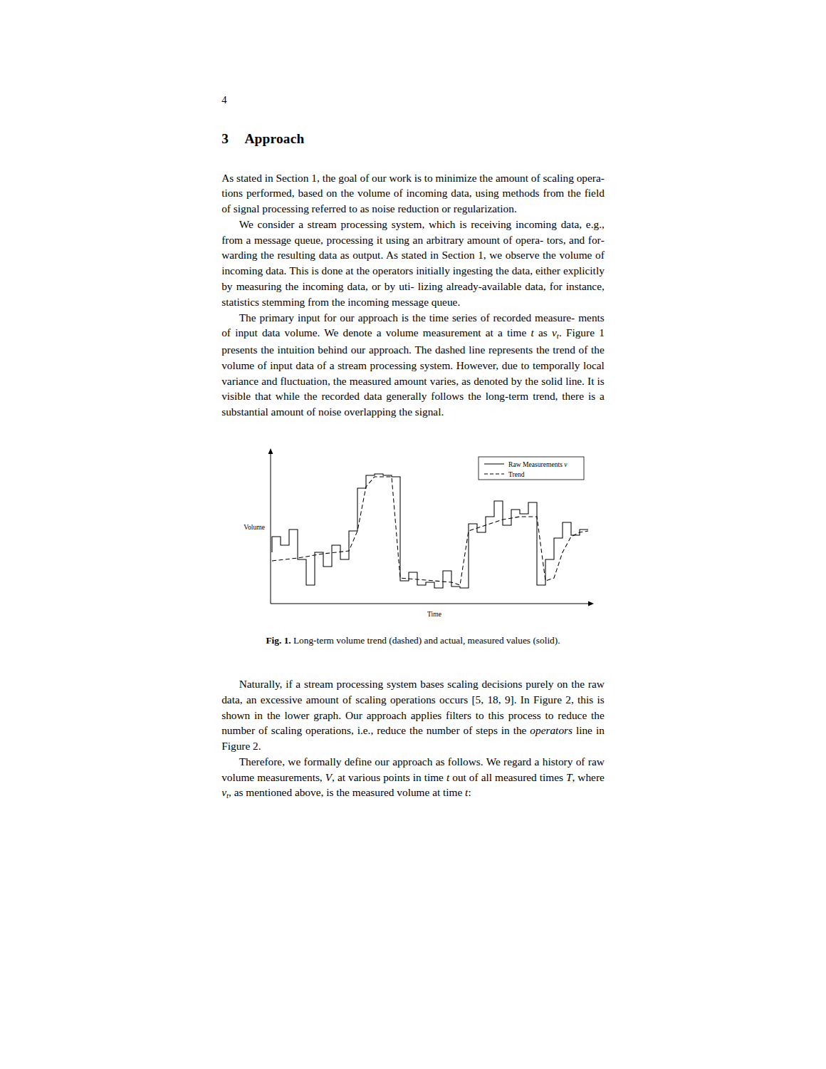4
3 Approach
As stated in Section 1, the goal of our work is to minimize the amount of scaling operations performed, based on the volume of incoming data, using methods from the field of signal processing referred to as noise reduction or regularization.
We consider a stream processing system, which is receiving incoming data, e.g., from a message queue, processing it using an arbitrary amount of opera- tors, and forwarding the resulting data as output. As stated in Section 1, we observe the volume of incoming data. This is done at the operators initially ingesting the data, either explicitly by measuring the incoming data, or by uti- lizing already-available data, for instance, statistics stemming from the incoming message queue.
The primary input for our approach is the time series of recorded measure- ments of input data volume. We denote a volume measurement at a time t as vt. Figure 1 presents the intuition behind our approach. The dashed line represents the trend of the volume of input data of a stream processing system. However, due to temporally local variance and fluctuation, the measured amount varies, as denoted by the solid line. It is visible that while the recorded data generally follows the long-term trend, there is a substantial amount of noise overlapping the signal.
Volume Time Raw Measurements v Trend
Fig. 1. Long-term volume trend (dashed) and actual, measured values (solid).
Naturally, if a stream processing system bases scaling decisions purely on the raw data, an excessive amount of scaling operations occurs [5, 18, 9]. In Figure 2, this is shown in the lower graph. Our approach applies filters to this process to reduce the number of scaling operations, i.e., reduce the number of steps in the operators line in Figure 2.
Therefore, we formally define our approach as follows. We regard a history of raw volume measurements, V, at various points in time t out of all measured times T, where vt, as mentioned above, is the measured volume at time t: